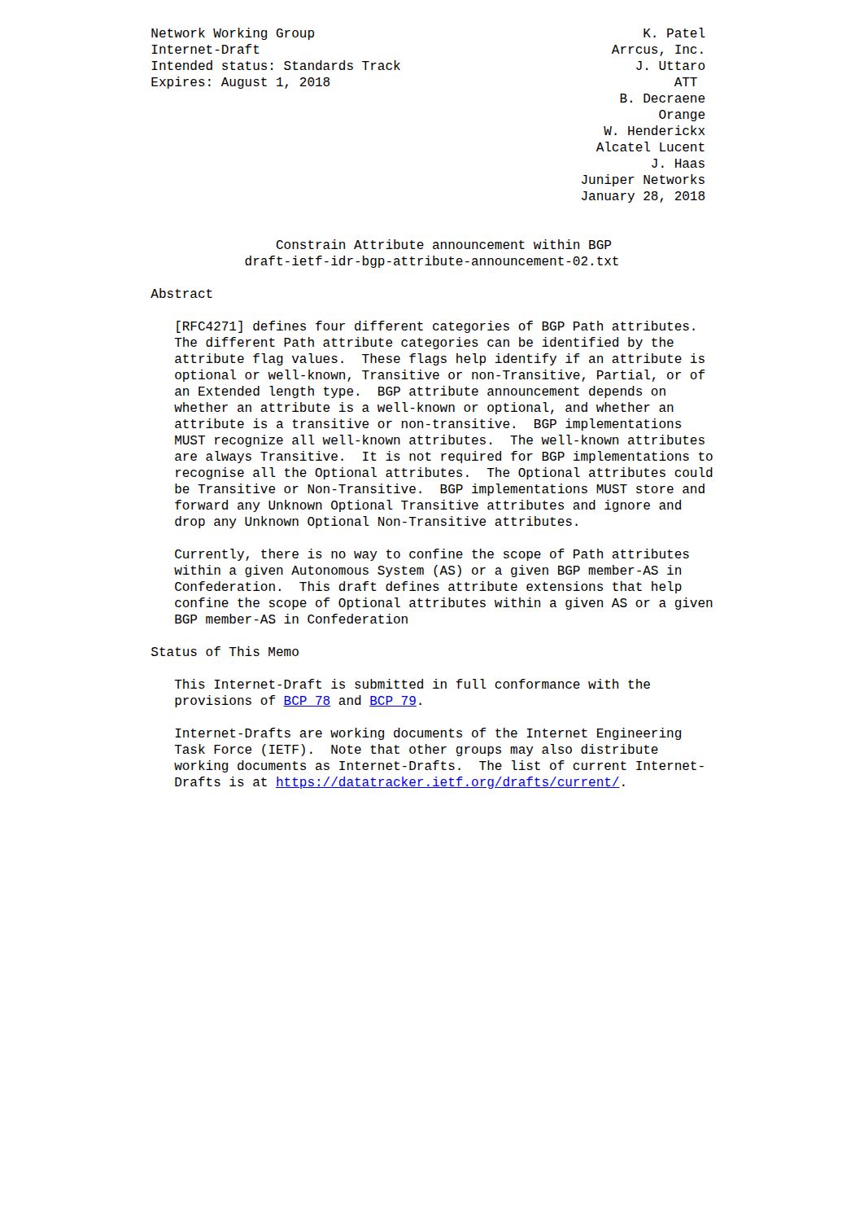Network Working Group                                          K. Patel
Internet-Draft                                             Arrcus, Inc.
Intended status: Standards Track                              J. Uttaro
Expires: August 1, 2018                                            ATT
                                                            B. Decraene
                                                                 Orange
                                                          W. Henderickx
                                                         Alcatel Lucent
                                                                J. Haas
                                                       Juniper Networks
                                                       January 28, 2018


                Constrain Attribute announcement within BGP
            draft-ietf-idr-bgp-attribute-announcement-02.txt

Abstract

   [RFC4271] defines four different categories of BGP Path attributes.
   The different Path attribute categories can be identified by the
   attribute flag values.  These flags help identify if an attribute is
   optional or well-known, Transitive or non-Transitive, Partial, or of
   an Extended length type.  BGP attribute announcement depends on
   whether an attribute is a well-known or optional, and whether an
   attribute is a transitive or non-transitive.  BGP implementations
   MUST recognize all well-known attributes.  The well-known attributes
   are always Transitive.  It is not required for BGP implementations to
   recognise all the Optional attributes.  The Optional attributes could
   be Transitive or Non-Transitive.  BGP implementations MUST store and
   forward any Unknown Optional Transitive attributes and ignore and
   drop any Unknown Optional Non-Transitive attributes.

   Currently, there is no way to confine the scope of Path attributes
   within a given Autonomous System (AS) or a given BGP member-AS in
   Confederation.  This draft defines attribute extensions that help
   confine the scope of Optional attributes within a given AS or a given
   BGP member-AS in Confederation

Status of This Memo

   This Internet-Draft is submitted in full conformance with the
   provisions of BCP 78 and BCP 79.

   Internet-Drafts are working documents of the Internet Engineering
   Task Force (IETF).  Note that other groups may also distribute
   working documents as Internet-Drafts.  The list of current Internet-
   Drafts is at https://datatracker.ietf.org/drafts/current/.